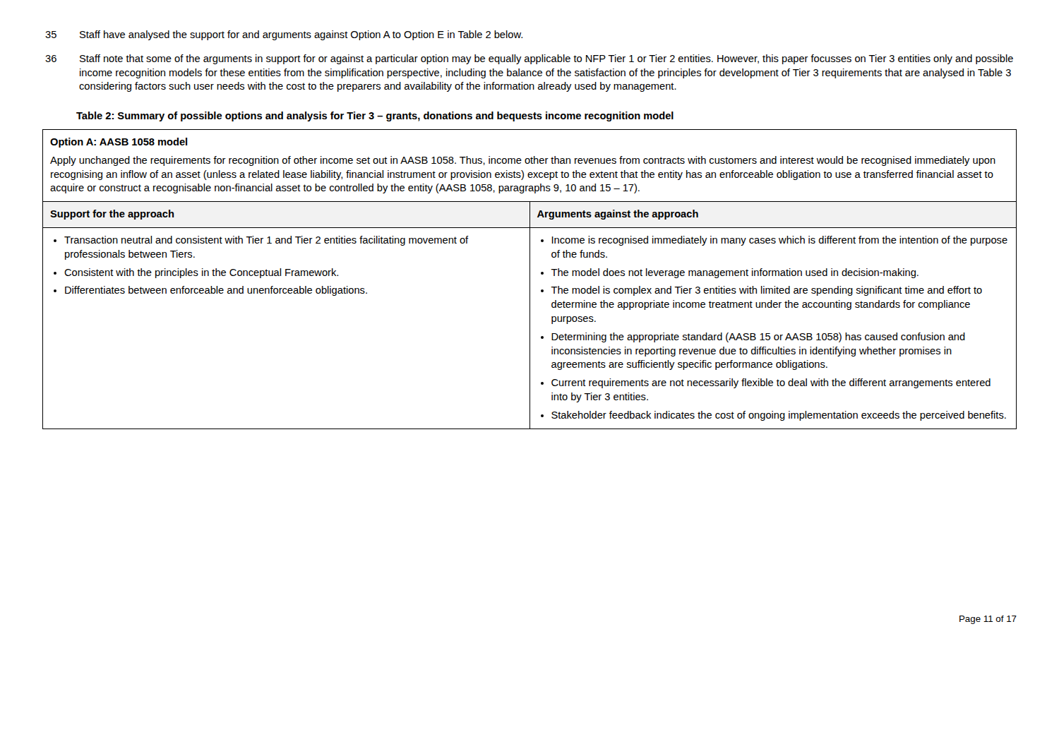35
Staff have analysed the support for and arguments against Option A to Option E in Table 2 below.
36
Staff note that some of the arguments in support for or against a particular option may be equally applicable to NFP Tier 1 or Tier 2 entities. However, this paper focusses on Tier 3 entities only and possible income recognition models for these entities from the simplification perspective, including the balance of the satisfaction of the principles for development of Tier 3 requirements that are analysed in Table 3 considering factors such user needs with the cost to the preparers and availability of the information already used by management.
Table 2: Summary of possible options and analysis for Tier 3 – grants, donations and bequests income recognition model
| Option A: AASB 1058 model Apply unchanged the requirements for recognition of other income set out in AASB 1058. Thus, income other than revenues from contracts with customers and interest would be recognised immediately upon recognising an inflow of an asset (unless a related lease liability, financial instrument or provision exists) except to the extent that the entity has an enforceable obligation to use a transferred financial asset to acquire or construct a recognisable non-financial asset to be controlled by the entity (AASB 1058, paragraphs 9, 10 and 15 – 17). |
| Support for the approach | Arguments against the approach |
| Transaction neutral and consistent with Tier 1 and Tier 2 entities facilitating movement of professionals between Tiers. Consistent with the principles in the Conceptual Framework. Differentiates between enforceable and unenforceable obligations. | Income is recognised immediately in many cases which is different from the intention of the purpose of the funds. The model does not leverage management information used in decision-making. The model is complex and Tier 3 entities with limited are spending significant time and effort to determine the appropriate income treatment under the accounting standards for compliance purposes. Determining the appropriate standard (AASB 15 or AASB 1058) has caused confusion and inconsistencies in reporting revenue due to difficulties in identifying whether promises in agreements are sufficiently specific performance obligations. Current requirements are not necessarily flexible to deal with the different arrangements entered into by Tier 3 entities. Stakeholder feedback indicates the cost of ongoing implementation exceeds the perceived benefits. |
Page 11 of 17